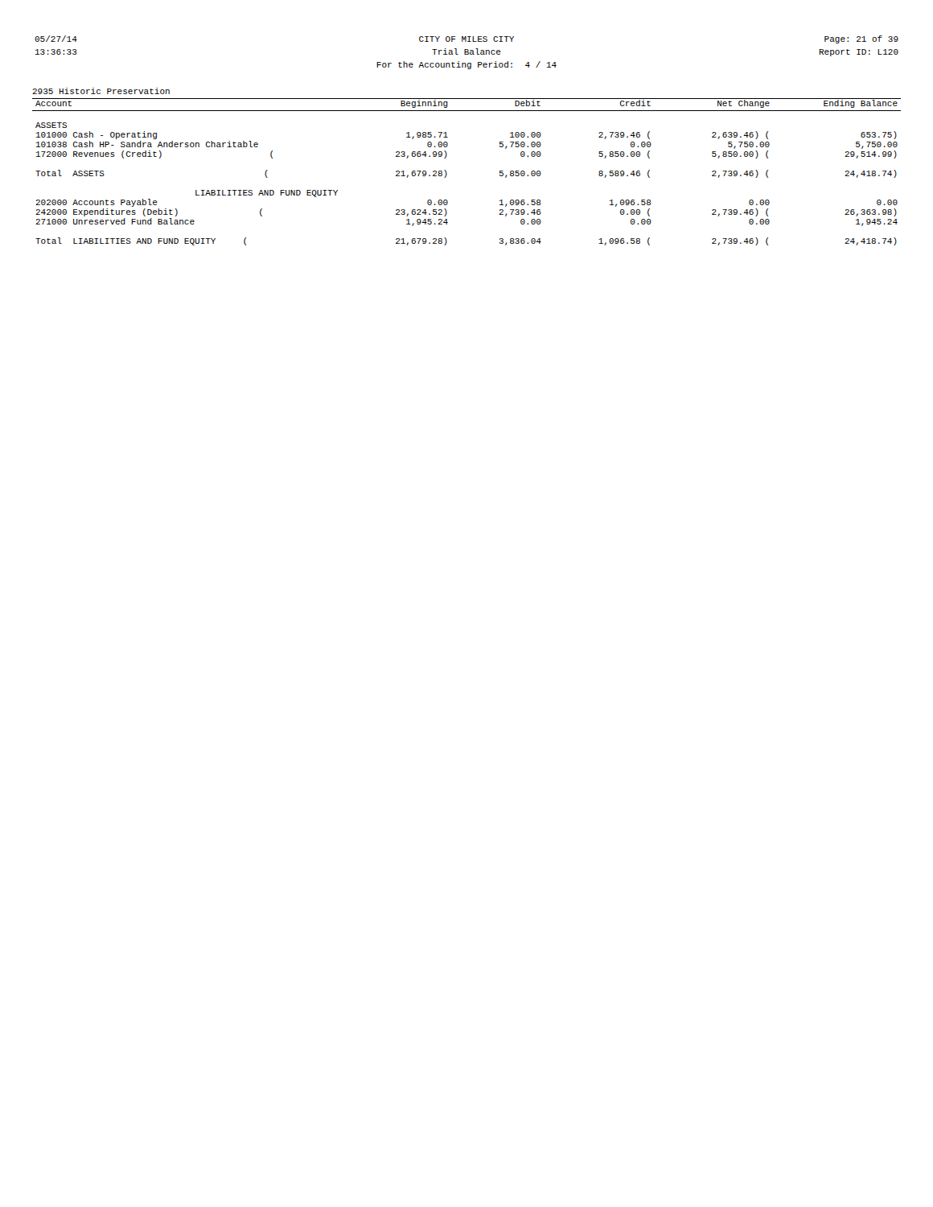| 05/27/14 | CITY OF MILES CITY | Page: 21 of 39 |
| 13:36:33 | Trial Balance | Report ID: L120 |
| | For the Accounting Period: 4 / 14 | |
2935 Historic Preservation
| Account | Beginning | Debit | Credit | Net Change | Ending Balance |
| --- | --- | --- | --- | --- | --- |
| ASSETS | |
| 101000 Cash - Operating | 1,985.71 | 100.00 | 2,739.46 ( | 2,639.46) ( | 653.75) |
| 101038 Cash HP- Sandra Anderson Charitable | 0.00 | 5,750.00 | 0.00 | 5,750.00 | 5,750.00 |
| 172000 Revenues (Credit) ( | 23,664.99) | 0.00 | 5,850.00 ( | 5,850.00) ( | 29,514.99) |
| Total ASSETS ( | 21,679.28) | 5,850.00 | 8,589.46 ( | 2,739.46) ( | 24,418.74) |
| LIABILITIES AND FUND EQUITY | |
| 202000 Accounts Payable | 0.00 | 1,096.58 | 1,096.58 | 0.00 | 0.00 |
| 242000 Expenditures (Debit) ( | 23,624.52) | 2,739.46 | 0.00 ( | 2,739.46) ( | 26,363.98) |
| 271000 Unreserved Fund Balance | 1,945.24 | 0.00 | 0.00 | 0.00 | 1,945.24 |
| Total LIABILITIES AND FUND EQUITY ( | 21,679.28) | 3,836.04 | 1,096.58 ( | 2,739.46) ( | 24,418.74) |